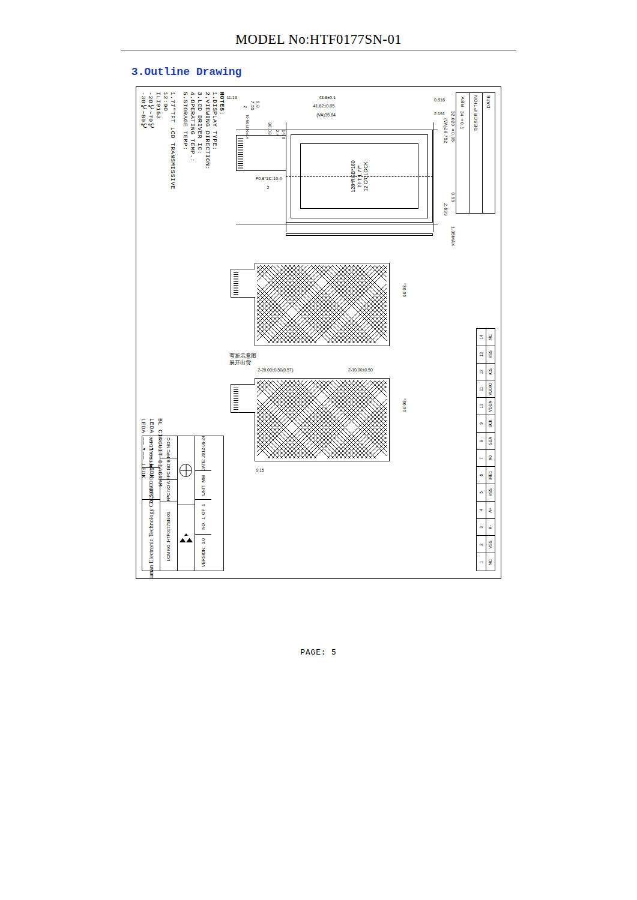MODEL No:HTF0177SN-01
3.Outline Drawing
NOTES:
1.DISPLAY TYPE:
2.VIEWING DIRECTION:
3.LCD DRIVER IC:
4.OPERATING TEMP.:
5.STORAGE TEMP:
1.77"TFT LCD TRANSMISSIVE
12:00
ILI9163
-20℃~70℃
-30℃~80℃
BL CIRCUIT DIAGRAM
LEDA ──◂── LEDK
LEDA ──◂── LEDK
11.13
43.8±0.1
0.816
41.62±0.05
(VA)35.84
2.191
9.8
7.55
2
30.08
0.4
14.9
P0.8*13=10.4
2
32.029±0.05
(VA)28.752
34±0.1
0.99
2.639
1.35MAX
128*RGB*160
TFT 1.77"
12 O'CLOCK
HTF0177SN-01
*30.95
弯折示意图
展开出货
2-28.00±0.50(0.5T)
2-10.00±0.50
*30.95
9.15
14
13
12
11
10
9
8
7
6
5
4
3
2
1
NC
VSS
/CS
VDDIO
VDDA
SCK
SDA
A0
/RE1
VSS
A+
K-
VSS
NC
REV.
DESCRIPTION
DATE
APPROVED BY:
DESIGNED BY: HA
Huanan Electronic Technology Co.,Ltd
FPC NO C:
FPC NO B:
FPC NO A:
LCM NO.:HTF0177SN-01
DATE: 2012-06-24
UNIT: MM
NO. 1 OF 1
VERSION: 1.0
PAGE: 5